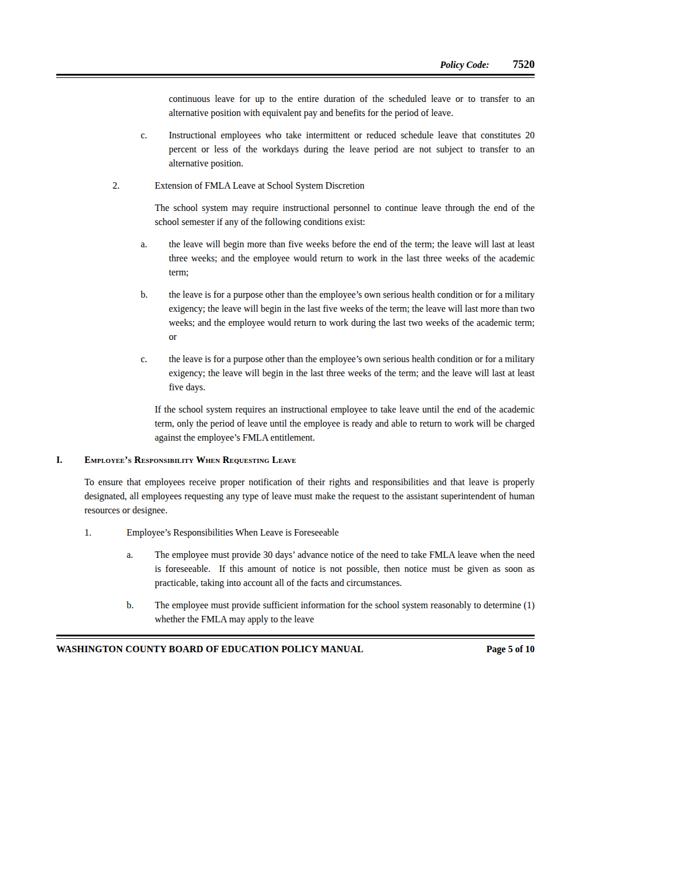Policy Code: 7520
continuous leave for up to the entire duration of the scheduled leave or to transfer to an alternative position with equivalent pay and benefits for the period of leave.
c.
Instructional employees who take intermittent or reduced schedule leave that constitutes 20 percent or less of the workdays during the leave period are not subject to transfer to an alternative position.
2.
Extension of FMLA Leave at School System Discretion
The school system may require instructional personnel to continue leave through the end of the school semester if any of the following conditions exist:
a.
the leave will begin more than five weeks before the end of the term; the leave will last at least three weeks; and the employee would return to work in the last three weeks of the academic term;
b.
the leave is for a purpose other than the employee’s own serious health condition or for a military exigency; the leave will begin in the last five weeks of the term; the leave will last more than two weeks; and the employee would return to work during the last two weeks of the academic term; or
c.
the leave is for a purpose other than the employee’s own serious health condition or for a military exigency; the leave will begin in the last three weeks of the term; and the leave will last at least five days.
If the school system requires an instructional employee to take leave until the end of the academic term, only the period of leave until the employee is ready and able to return to work will be charged against the employee’s FMLA entitlement.
I.
Employee’s Responsibility When Requesting Leave
To ensure that employees receive proper notification of their rights and responsibilities and that leave is properly designated, all employees requesting any type of leave must make the request to the assistant superintendent of human resources or designee.
1.
Employee’s Responsibilities When Leave is Foreseeable
a.
The employee must provide 30 days’ advance notice of the need to take FMLA leave when the need is foreseeable. If this amount of notice is not possible, then notice must be given as soon as practicable, taking into account all of the facts and circumstances.
b.
The employee must provide sufficient information for the school system reasonably to determine (1) whether the FMLA may apply to the leave
WASHINGTON COUNTY BOARD OF EDUCATION POLICY MANUAL Page 5 of 10